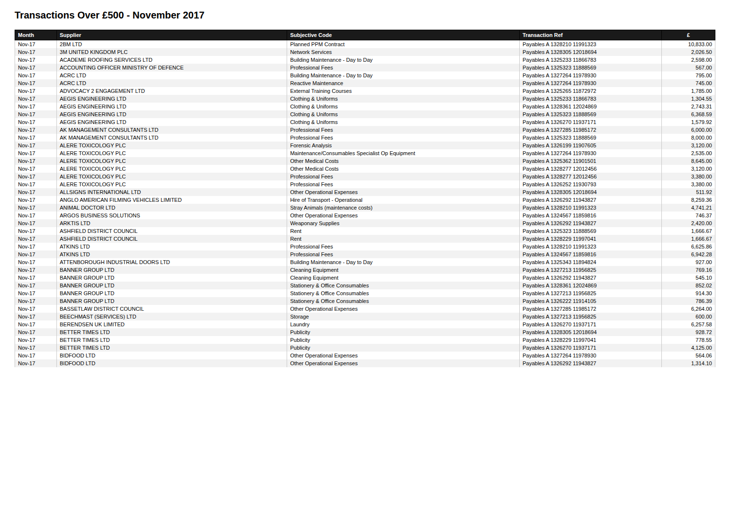Transactions Over £500 - November 2017
| Month | Supplier | Subjective Code | Transaction Ref | £ |
| --- | --- | --- | --- | --- |
| Nov-17 | 2BM LTD | Planned PPM Contract | Payables A 1328210 11991323 | 10,833.00 |
| Nov-17 | 3M UNITED KINGDOM PLC | Network Services | Payables A 1328305 12018694 | 2,026.50 |
| Nov-17 | ACADEME ROOFING SERVICES LTD | Building Maintenance - Day to Day | Payables A 1325233 11866783 | 2,598.00 |
| Nov-17 | ACCOUNTING OFFICER MINISTRY OF DEFENCE | Professional Fees | Payables A 1325323 11888569 | 567.00 |
| Nov-17 | ACRC LTD | Building Maintenance - Day to Day | Payables A 1327264 11978930 | 795.00 |
| Nov-17 | ACRC LTD | Reactive Maintenance | Payables A 1327264 11978930 | 745.00 |
| Nov-17 | ADVOCACY 2 ENGAGEMENT LTD | External Training Courses | Payables A 1325265 11872972 | 1,785.00 |
| Nov-17 | AEGIS ENGINEERING LTD | Clothing & Uniforms | Payables A 1325233 11866783 | 1,304.55 |
| Nov-17 | AEGIS ENGINEERING LTD | Clothing & Uniforms | Payables A 1328361 12024869 | 2,743.31 |
| Nov-17 | AEGIS ENGINEERING LTD | Clothing & Uniforms | Payables A 1325323 11888569 | 6,368.59 |
| Nov-17 | AEGIS ENGINEERING LTD | Clothing & Uniforms | Payables A 1326270 11937171 | 1,579.92 |
| Nov-17 | AK MANAGEMENT CONSULTANTS LTD | Professional Fees | Payables A 1327285 11985172 | 6,000.00 |
| Nov-17 | AK MANAGEMENT CONSULTANTS LTD | Professional Fees | Payables A 1325323 11888569 | 8,000.00 |
| Nov-17 | ALERE TOXICOLOGY PLC | Forensic Analysis | Payables A 1326199 11907605 | 3,120.00 |
| Nov-17 | ALERE TOXICOLOGY PLC | Maintenance/Consumables Specialist Op Equipment | Payables A 1327264 11978930 | 2,535.00 |
| Nov-17 | ALERE TOXICOLOGY PLC | Other Medical Costs | Payables A 1325362 11901501 | 8,645.00 |
| Nov-17 | ALERE TOXICOLOGY PLC | Other Medical Costs | Payables A 1328277 12012456 | 3,120.00 |
| Nov-17 | ALERE TOXICOLOGY PLC | Professional Fees | Payables A 1328277 12012456 | 3,380.00 |
| Nov-17 | ALERE TOXICOLOGY PLC | Professional Fees | Payables A 1326252 11930793 | 3,380.00 |
| Nov-17 | ALLSIGNS INTERNATIONAL LTD | Other Operational Expenses | Payables A 1328305 12018694 | 511.92 |
| Nov-17 | ANGLO AMERICAN FILMING VEHICLES LIMITED | Hire of Transport - Operational | Payables A 1326292 11943827 | 8,259.36 |
| Nov-17 | ANIMAL DOCTOR LTD | Stray Animals (maintenance costs) | Payables A 1328210 11991323 | 4,741.21 |
| Nov-17 | ARGOS BUSINESS SOLUTIONS | Other Operational Expenses | Payables A 1324567 11859816 | 746.37 |
| Nov-17 | ARKTIS LTD | Weaponary Supplies | Payables A 1326292 11943827 | 2,420.00 |
| Nov-17 | ASHFIELD DISTRICT COUNCIL | Rent | Payables A 1325323 11888569 | 1,666.67 |
| Nov-17 | ASHFIELD DISTRICT COUNCIL | Rent | Payables A 1328229 11997041 | 1,666.67 |
| Nov-17 | ATKINS LTD | Professional Fees | Payables A 1328210 11991323 | 6,625.86 |
| Nov-17 | ATKINS LTD | Professional Fees | Payables A 1324567 11859816 | 6,942.28 |
| Nov-17 | ATTENBOROUGH INDUSTRIAL DOORS LTD | Building Maintenance - Day to Day | Payables A 1325343 11894824 | 927.00 |
| Nov-17 | BANNER GROUP LTD | Cleaning Equipment | Payables A 1327213 11956825 | 769.16 |
| Nov-17 | BANNER GROUP LTD | Cleaning Equipment | Payables A 1326292 11943827 | 545.10 |
| Nov-17 | BANNER GROUP LTD | Stationery & Office Consumables | Payables A 1328361 12024869 | 852.02 |
| Nov-17 | BANNER GROUP LTD | Stationery & Office Consumables | Payables A 1327213 11956825 | 914.30 |
| Nov-17 | BANNER GROUP LTD | Stationery & Office Consumables | Payables A 1326222 11914105 | 786.39 |
| Nov-17 | BASSETLAW DISTRICT COUNCIL | Other Operational Expenses | Payables A 1327285 11985172 | 6,264.00 |
| Nov-17 | BEECHMAST (SERVICES) LTD | Storage | Payables A 1327213 11956825 | 600.00 |
| Nov-17 | BERENDSEN UK LIMITED | Laundry | Payables A 1326270 11937171 | 6,257.58 |
| Nov-17 | BETTER TIMES LTD | Publicity | Payables A 1328305 12018694 | 928.72 |
| Nov-17 | BETTER TIMES LTD | Publicity | Payables A 1328229 11997041 | 778.55 |
| Nov-17 | BETTER TIMES LTD | Publicity | Payables A 1326270 11937171 | 4,125.00 |
| Nov-17 | BIDFOOD LTD | Other Operational Expenses | Payables A 1327264 11978930 | 564.06 |
| Nov-17 | BIDFOOD LTD | Other Operational Expenses | Payables A 1326292 11943827 | 1,314.10 |